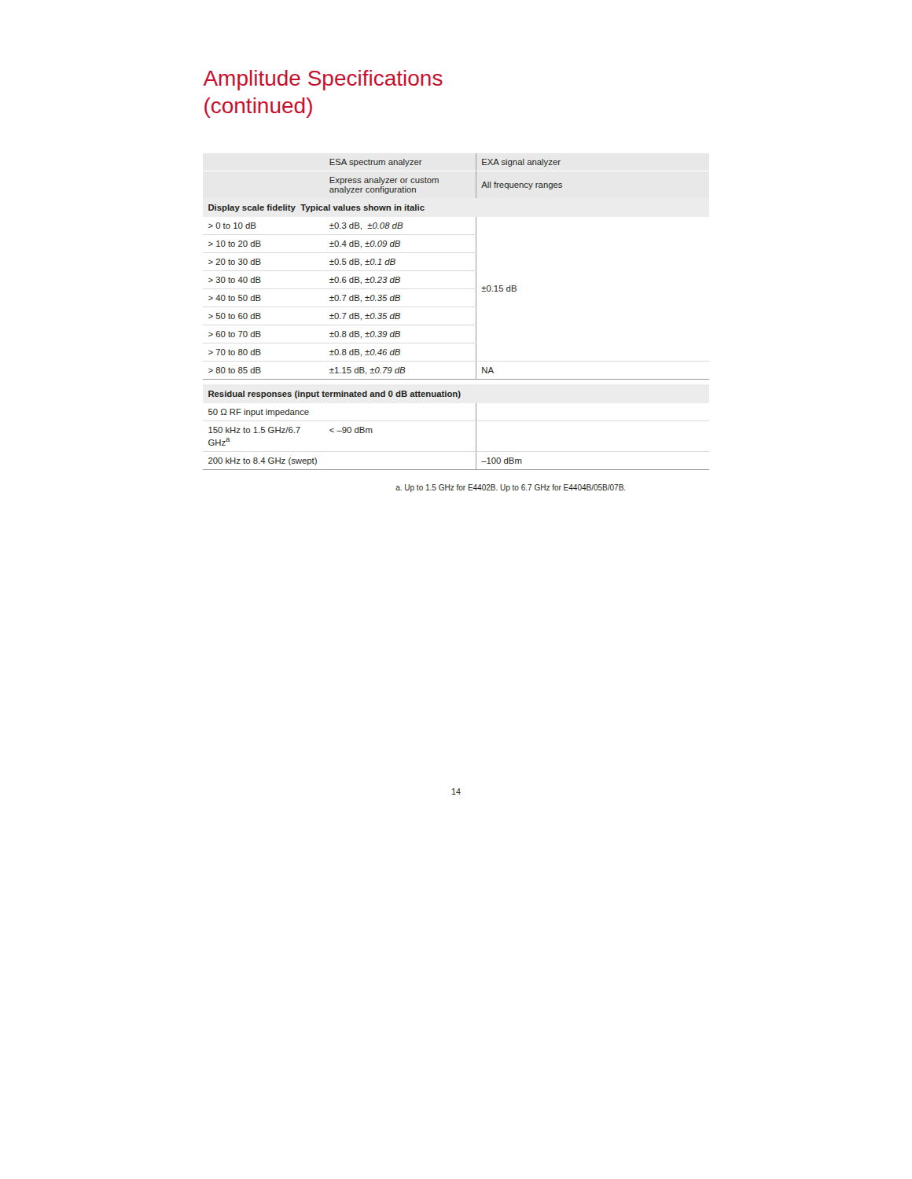Amplitude Specifications
(continued)
| | ESA spectrum analyzer | EXA signal analyzer |
| | Express analyzer or custom analyzer configuration | All frequency ranges |
| Display scale fidelity Typical values shown in italic |
| > 0 to 10 dB | ±0.3 dB, ±0.08 dB | ±0.15 dB |
| > 10 to 20 dB | ±0.4 dB, ±0.09 dB |
| > 20 to 30 dB | ±0.5 dB, ±0.1 dB |
| > 30 to 40 dB | ±0.6 dB, ±0.23 dB |
| > 40 to 50 dB | ±0.7 dB, ±0.35 dB |
| > 50 to 60 dB | ±0.7 dB, ±0.35 dB |
| > 60 to 70 dB | ±0.8 dB, ±0.39 dB |
| > 70 to 80 dB | ±0.8 dB, ±0.46 dB |
| > 80 to 85 dB | ±1.15 dB, ±0.79 dB | NA |
| Residual responses (input terminated and 0 dB attenuation) |
| 50 Ω RF input impedance | |
| 150 kHz to 1.5 GHz/6.7 GHz a | < –90 dBm | |
| 200 kHz to 8.4 GHz (swept) | | –100 dBm |
a. Up to 1.5 GHz for E4402B. Up to 6.7 GHz for E4404B/05B/07B.
14